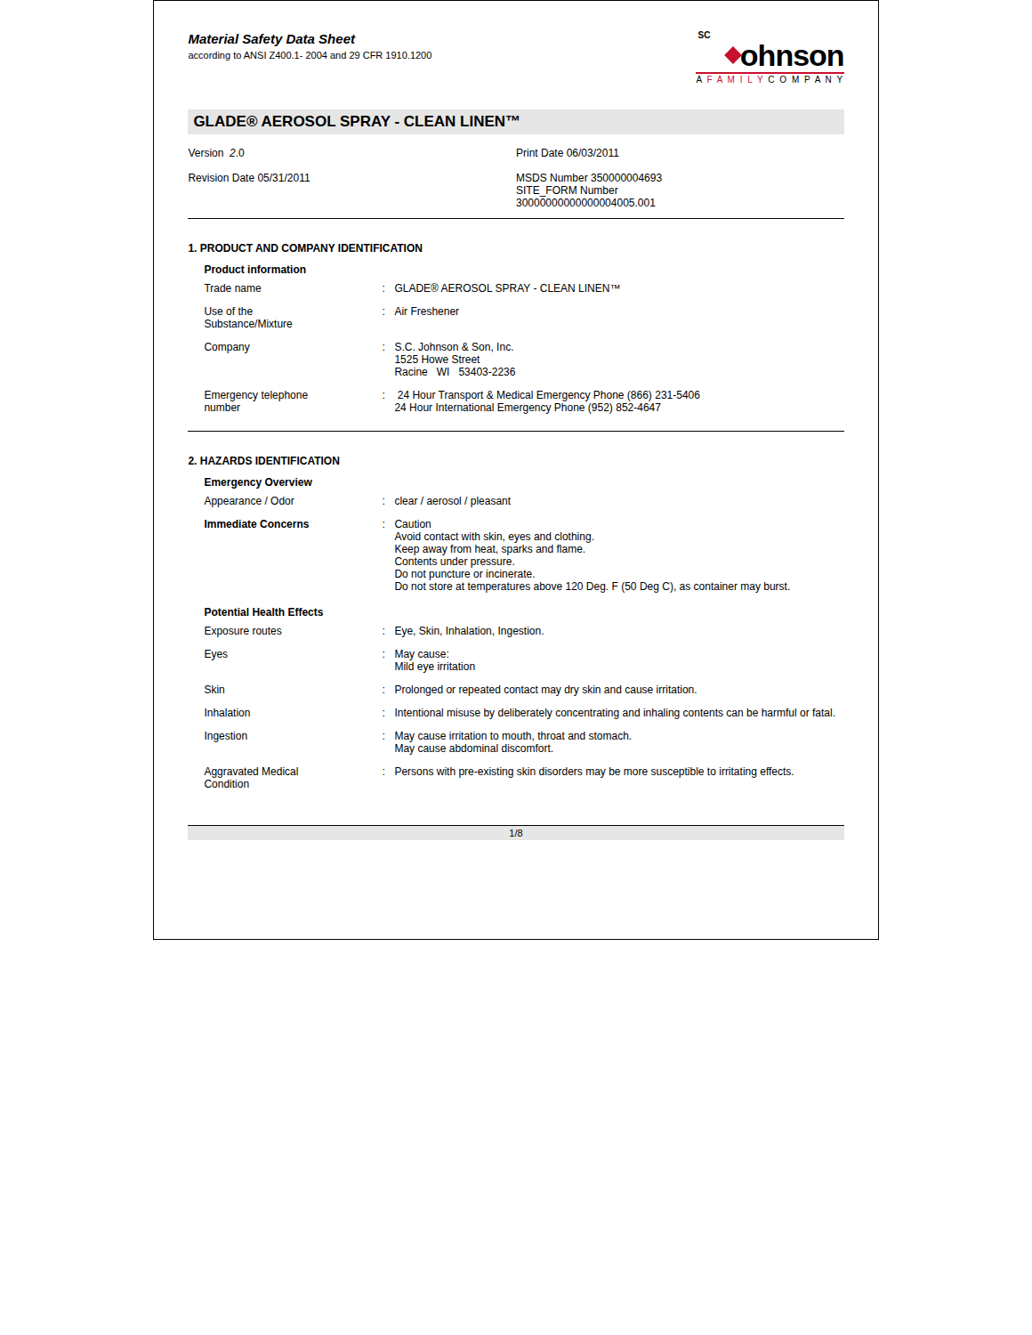Material Safety Data Sheet
according to ANSI Z400.1- 2004 and 29 CFR 1910.1200
SC ohnson
A F A M I L Y C O M P A N Y
GLADE® AEROSOL SPRAY - CLEAN LINEN™
Version 2.0
Revision Date 05/31/2011
Print Date 06/03/2011
MSDS Number 350000004693
SITE_FORM Number
30000000000000004005.001
1. PRODUCT AND COMPANY IDENTIFICATION
Product information
| Trade name | : | GLADE® AEROSOL SPRAY - CLEAN LINEN™ |
| Use of the Substance/Mixture | : | Air Freshener |
| Company | : | S.C. Johnson & Son, Inc. 1525 Howe Street Racine WI 53403-2236 |
| Emergency telephone number | : | 24 Hour Transport & Medical Emergency Phone (866) 231-5406 24 Hour International Emergency Phone (952) 852-4647 |
2. HAZARDS IDENTIFICATION
Emergency Overview
| Appearance / Odor | : | clear / aerosol / pleasant |
| Immediate Concerns | : | Caution Avoid contact with skin, eyes and clothing. Keep away from heat, sparks and flame. Contents under pressure. Do not puncture or incinerate. Do not store at temperatures above 120 Deg. F (50 Deg C), as container may burst. |
Potential Health Effects
| Exposure routes | : | Eye, Skin, Inhalation, Ingestion. |
| Eyes | : | May cause: Mild eye irritation |
| Skin | : | Prolonged or repeated contact may dry skin and cause irritation. |
| Inhalation | : | Intentional misuse by deliberately concentrating and inhaling contents can be harmful or fatal. |
| Ingestion | : | May cause irritation to mouth, throat and stomach. May cause abdominal discomfort. |
| Aggravated Medical Condition | : | Persons with pre-existing skin disorders may be more susceptible to irritating effects. |
1/8